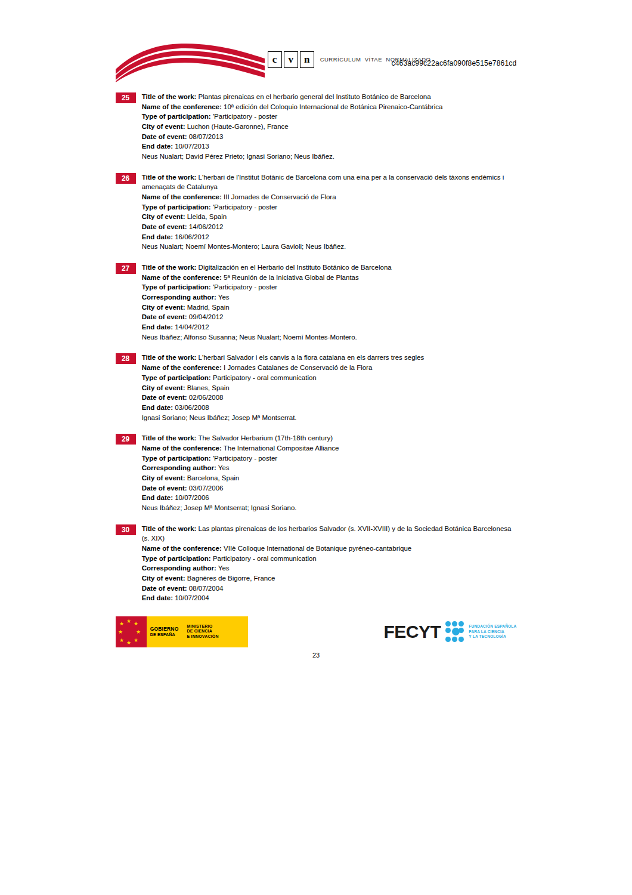cvn
CURRÍCULUM VÍTAE NORMALIZADO
c463ac99c22ac6fa090f8e515e7861cd
25
Title of the work: Plantas pirenaicas en el herbario general del Instituto Botánico de Barcelona
Name of the conference: 10ª edición del Coloquio Internacional de Botánica Pirenaico-Cantábrica
Type of participation: 'Participatory - poster
City of event: Luchon (Haute-Garonne), France
Date of event: 08/07/2013
End date: 10/07/2013
Neus Nualart; David Pérez Prieto; Ignasi Soriano; Neus Ibáñez.
26
Title of the work: L'herbari de l'Institut Botànic de Barcelona com una eina per a la conservació dels tàxons endèmics i amenaçats de Catalunya
Name of the conference: III Jornades de Conservació de Flora
Type of participation: 'Participatory - poster
City of event: Lleida, Spain
Date of event: 14/06/2012
End date: 16/06/2012
Neus Nualart; Noemí Montes-Montero; Laura Gavioli; Neus Ibáñez.
27
Title of the work: Digitalización en el Herbario del Instituto Botánico de Barcelona
Name of the conference: 5ª Reunión de la Iniciativa Global de Plantas
Type of participation: 'Participatory - poster
Corresponding author: Yes
City of event: Madrid, Spain
Date of event: 09/04/2012
End date: 14/04/2012
Neus Ibáñez; Alfonso Susanna; Neus Nualart; Noemí Montes-Montero.
28
Title of the work: L'herbari Salvador i els canvis a la flora catalana en els darrers tres segles
Name of the conference: I Jornades Catalanes de Conservació de la Flora
Type of participation: Participatory - oral communication
City of event: Blanes, Spain
Date of event: 02/06/2008
End date: 03/06/2008
Ignasi Soriano; Neus Ibáñez; Josep Mª Montserrat.
29
Title of the work: The Salvador Herbarium (17th-18th century)
Name of the conference: The International Compositae Alliance
Type of participation: 'Participatory - poster
Corresponding author: Yes
City of event: Barcelona, Spain
Date of event: 03/07/2006
End date: 10/07/2006
Neus Ibáñez; Josep Mª Montserrat; Ignasi Soriano.
30
Title of the work: Las plantas pirenaicas de los herbarios Salvador (s. XVII-XVIII) y de la Sociedad Botánica Barcelonesa (s. XIX)
Name of the conference: VIIè Colloque International de Botanique pyréneo-cantabrique
Type of participation: Participatory - oral communication
Corresponding author: Yes
City of event: Bagnères de Bigorre, France
Date of event: 08/07/2004
End date: 10/07/2004
★ ★ ★ ★ ★ ★ ★ ★
GOBIERNO
DE ESPAÑA
MINISTERIO
DE CIENCIA
E INNOVACIÓN
FECYT
FUNDACIÓN ESPAÑOLA
PARA LA CIENCIA
Y LA TECNOLOGÍA
23